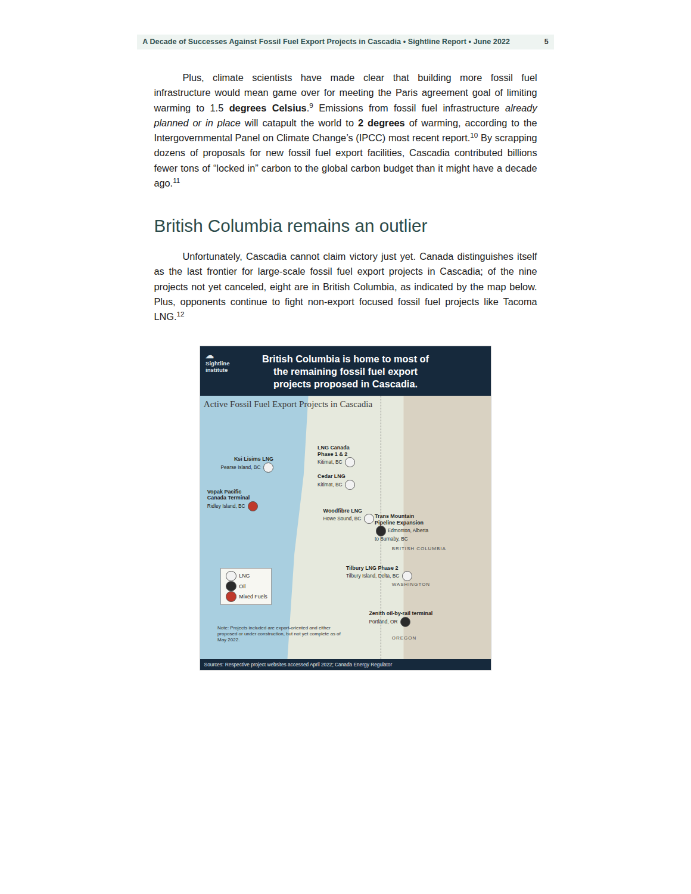A Decade of Successes Against Fossil Fuel Export Projects in Cascadia • Sightline Report • June 2022 5
Plus, climate scientists have made clear that building more fossil fuel infrastructure would mean game over for meeting the Paris agreement goal of limiting warming to 1.5 degrees Celsius.9 Emissions from fossil fuel infrastructure already planned or in place will catapult the world to 2 degrees of warming, according to the Intergovernmental Panel on Climate Change’s (IPCC) most recent report.10 By scrapping dozens of proposals for new fossil fuel export facilities, Cascadia contributed billions fewer tons of “locked in” carbon to the global carbon budget than it might have a decade ago.11
British Columbia remains an outlier
Unfortunately, Cascadia cannot claim victory just yet. Canada distinguishes itself as the last frontier for large-scale fossil fuel export projects in Cascadia; of the nine projects not yet canceled, eight are in British Columbia, as indicated by the map below. Plus, opponents continue to fight non-export focused fossil fuel projects like Tacoma LNG.12
☁Sightline
institute British Columbia is home to most of
the remaining fossil fuel export
projects proposed in Cascadia.
Active Fossil Fuel Export Projects in Cascadia
Ksi Lisims LNG
Pearse Island, BC
LNG Canada
Phase 1 & 2
Kitimat, BC
Cedar LNG
Kitimat, BC
Vopak Pacific
Canada Terminal
Ridley Island, BC
Woodfibre LNG
Howe Sound, BC
Trans Mountain
Pipeline Expansion
Edmonton, Alberta
to Burnaby, BC
Tilbury LNG Phase 2
Tilbury Island, Delta, BC
Zenith oil-by-rail terminal
Portland, OR
BRITISH COLUMBIA
WASHINGTON
OREGON
LNG
Oil
Mixed Fuels
Note: Projects included are export-oriented and either proposed or under construction, but not yet complete as of May 2022.
Sources: Respective project websites accessed April 2022; Canada Energy Regulator